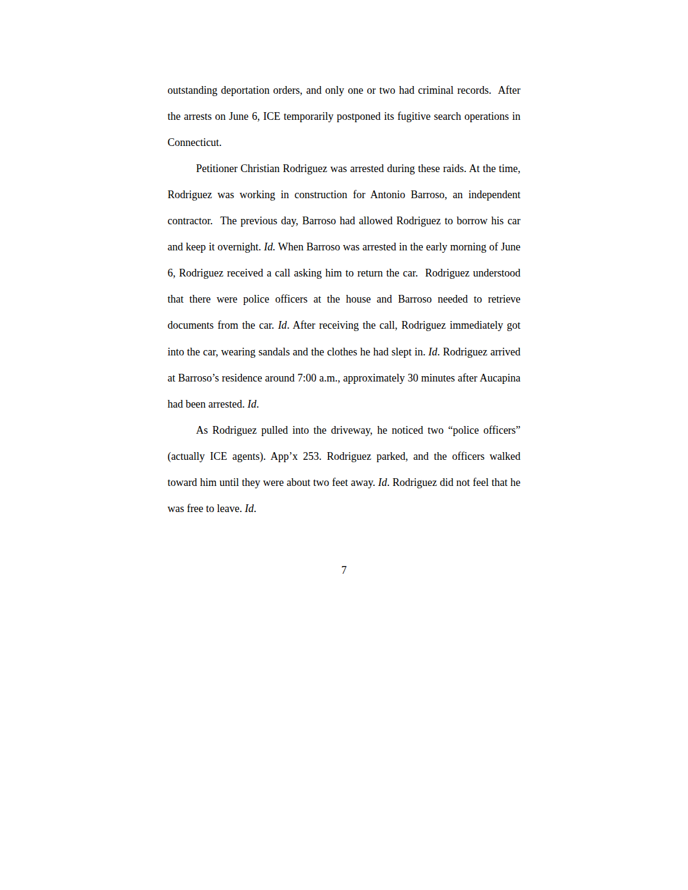outstanding deportation orders, and only one or two had criminal records. After the arrests on June 6, ICE temporarily postponed its fugitive search operations in Connecticut.
Petitioner Christian Rodriguez was arrested during these raids. At the time, Rodriguez was working in construction for Antonio Barroso, an independent contractor. The previous day, Barroso had allowed Rodriguez to borrow his car and keep it overnight. Id. When Barroso was arrested in the early morning of June 6, Rodriguez received a call asking him to return the car. Rodriguez understood that there were police officers at the house and Barroso needed to retrieve documents from the car. Id. After receiving the call, Rodriguez immediately got into the car, wearing sandals and the clothes he had slept in. Id. Rodriguez arrived at Barroso’s residence around 7:00 a.m., approximately 30 minutes after Aucapina had been arrested. Id.
As Rodriguez pulled into the driveway, he noticed two “police officers” (actually ICE agents). App’x 253. Rodriguez parked, and the officers walked toward him until they were about two feet away. Id. Rodriguez did not feel that he was free to leave. Id.
7